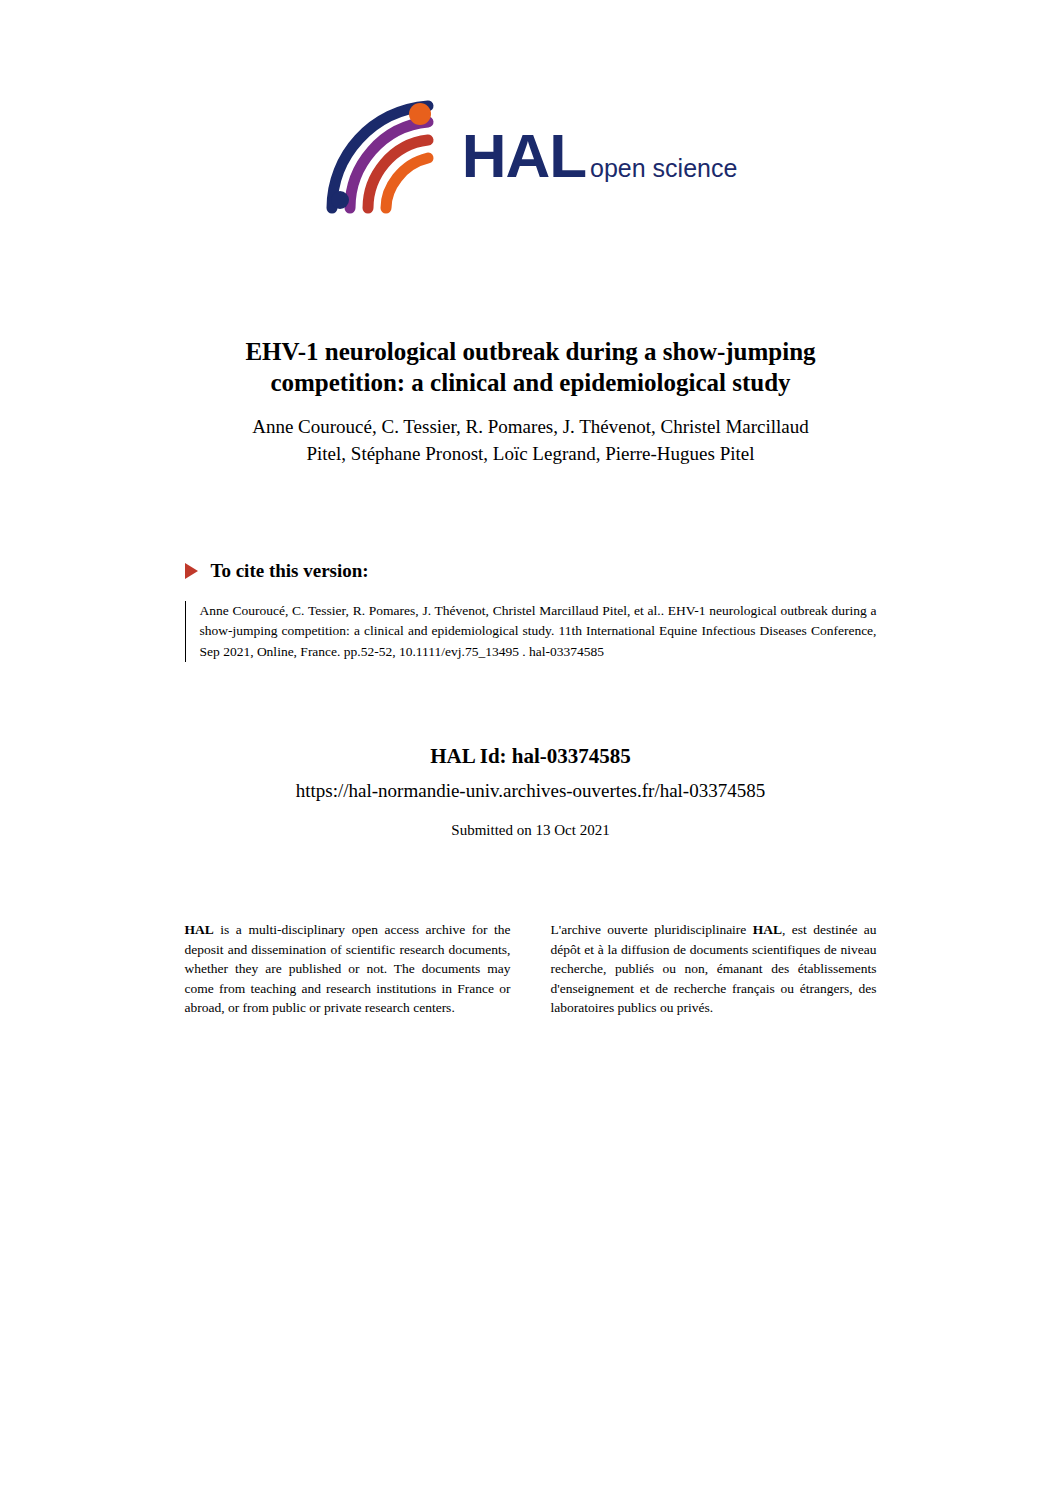HAL open science
EHV-1 neurological outbreak during a show-jumping
competition: a clinical and epidemiological study
Anne Couroucé, C. Tessier, R. Pomares, J. Thévenot, Christel Marcillaud
Pitel, Stéphane Pronost, Loïc Legrand, Pierre-Hugues Pitel
To cite this version:
Anne Couroucé, C. Tessier, R. Pomares, J. Thévenot, Christel Marcillaud Pitel, et al.. EHV-1 neurological outbreak during a show-jumping competition: a clinical and epidemiological study. 11th International Equine Infectious Diseases Conference, Sep 2021, Online, France. pp.52-52, 10.1111/evj.75_13495 . hal-03374585
HAL Id: hal-03374585
https://hal-normandie-univ.archives-ouvertes.fr/hal-03374585
Submitted on 13 Oct 2021
HAL is a multi-disciplinary open access archive for the deposit and dissemination of scientific research documents, whether they are published or not. The documents may come from teaching and research institutions in France or abroad, or from public or private research centers.
L'archive ouverte pluridisciplinaire HAL, est destinée au dépôt et à la diffusion de documents scientifiques de niveau recherche, publiés ou non, émanant des établissements d'enseignement et de recherche français ou étrangers, des laboratoires publics ou privés.